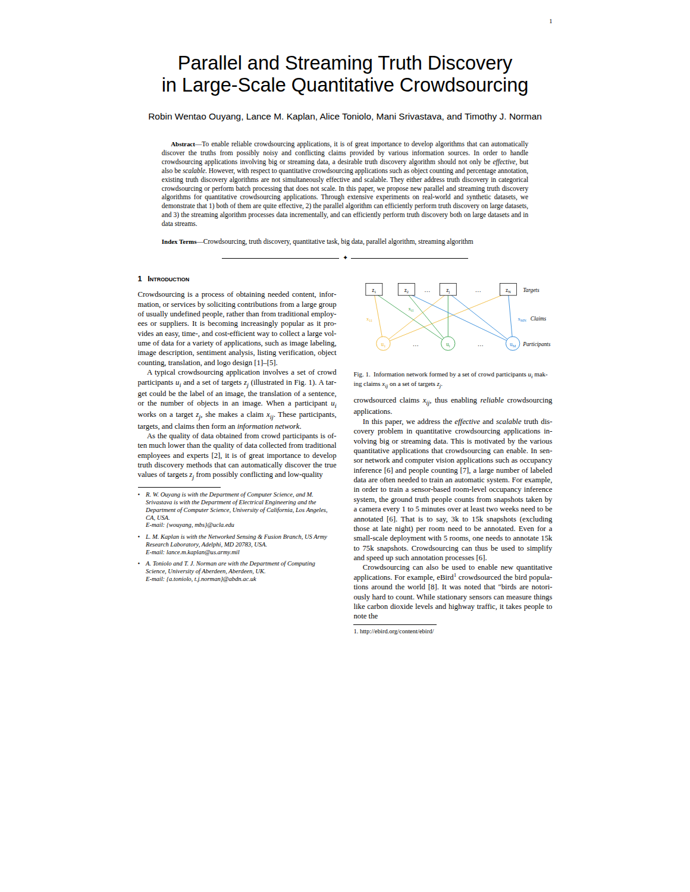1
Parallel and Streaming Truth Discovery
in Large-Scale Quantitative Crowdsourcing
Robin Wentao Ouyang, Lance M. Kaplan, Alice Toniolo, Mani Srivastava, and Timothy J. Norman
Abstract—To enable reliable crowdsourcing applications, it is of great importance to develop algorithms that can automatically discover the truths from possibly noisy and conflicting claims provided by various information sources. In order to handle crowdsourcing applications involving big or streaming data, a desirable truth discovery algorithm should not only be effective, but also be scalable. However, with respect to quantitative crowdsourcing applications such as object counting and percentage annotation, existing truth discovery algorithms are not simultaneously effective and scalable. They either address truth discovery in categorical crowdsourcing or perform batch processing that does not scale. In this paper, we propose new parallel and streaming truth discovery algorithms for quantitative crowdsourcing applications. Through extensive experiments on real-world and synthetic datasets, we demonstrate that 1) both of them are quite effective, 2) the parallel algorithm can efficiently perform truth discovery on large datasets, and 3) the streaming algorithm processes data incrementally, and can efficiently perform truth discovery both on large datasets and in data streams.
Index Terms—Crowdsourcing, truth discovery, quantitative task, big data, parallel algorithm, streaming algorithm
✦
1 Introduction
Crowdsourcing is a process of obtaining needed content, information, or services by soliciting contributions from a large group of usually undefined people, rather than from traditional employees or suppliers. It is becoming increasingly popular as it provides an easy, time-, and cost-efficient way to collect a large volume of data for a variety of applications, such as image labeling, image description, sentiment analysis, listing verification, object counting, translation, and logo design [1]–[5].
A typical crowdsourcing application involves a set of crowd participants ui and a set of targets zj (illustrated in Fig. 1). A target could be the label of an image, the translation of a sentence, or the number of objects in an image. When a participant ui works on a target zj, she makes a claim xij. These participants, targets, and claims then form an information network.
As the quality of data obtained from crowd participants is often much lower than the quality of data collected from traditional employees and experts [2], it is of great importance to develop truth discovery methods that can automatically discover the true values of targets zj from possibly conflicting and low-quality
R. W. Ouyang is with the Department of Computer Science, and M. Srivastava is with the Department of Electrical Engineering and the Department of Computer Science, University of California, Los Angeles, CA, USA.
E-mail: {wouyang, mbs}@ucla.edu
L. M. Kaplan is with the Networked Sensing & Fusion Branch, US Army Research Laboratory, Adelphi, MD 20783, USA.
E-mail: lance.m.kaplan@us.army.mil
A. Toniolo and T. J. Norman are with the Department of Computing Science, University of Aberdeen, Aberdeen, UK.
E-mail: {a.toniolo, t.j.norman}@abdn.ac.uk
z1 z2 zj zN … … u1 ui uM … … x11 xi1 xMN Targets Claims Participants
Fig. 1. Information network formed by a set of crowd participants ui making claims xij on a set of targets zj.
crowdsourced claims xij, thus enabling reliable crowdsourcing applications.
In this paper, we address the effective and scalable truth discovery problem in quantitative crowdsourcing applications involving big or streaming data. This is motivated by the various quantitative applications that crowdsourcing can enable. In sensor network and computer vision applications such as occupancy inference [6] and people counting [7], a large number of labeled data are often needed to train an automatic system. For example, in order to train a sensor-based room-level occupancy inference system, the ground truth people counts from snapshots taken by a camera every 1 to 5 minutes over at least two weeks need to be annotated [6]. That is to say, 3k to 15k snapshots (excluding those at late night) per room need to be annotated. Even for a small-scale deployment with 5 rooms, one needs to annotate 15k to 75k snapshots. Crowdsourcing can thus be used to simplify and speed up such annotation processes [6].
Crowdsourcing can also be used to enable new quantitative applications. For example, eBird1 crowdsourced the bird populations around the world [8]. It was noted that "birds are notoriously hard to count. While stationary sensors can measure things like carbon dioxide levels and highway traffic, it takes people to note the
1. http://ebird.org/content/ebird/